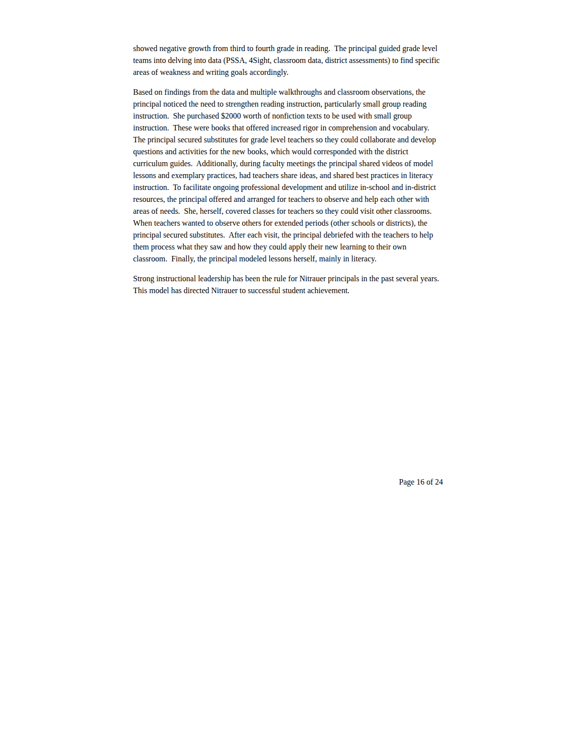showed negative growth from third to fourth grade in reading. The principal guided grade level teams into delving into data (PSSA, 4Sight, classroom data, district assessments) to find specific areas of weakness and writing goals accordingly.
Based on findings from the data and multiple walkthroughs and classroom observations, the principal noticed the need to strengthen reading instruction, particularly small group reading instruction. She purchased $2000 worth of nonfiction texts to be used with small group instruction. These were books that offered increased rigor in comprehension and vocabulary. The principal secured substitutes for grade level teachers so they could collaborate and develop questions and activities for the new books, which would corresponded with the district curriculum guides. Additionally, during faculty meetings the principal shared videos of model lessons and exemplary practices, had teachers share ideas, and shared best practices in literacy instruction. To facilitate ongoing professional development and utilize in-school and in-district resources, the principal offered and arranged for teachers to observe and help each other with areas of needs. She, herself, covered classes for teachers so they could visit other classrooms. When teachers wanted to observe others for extended periods (other schools or districts), the principal secured substitutes. After each visit, the principal debriefed with the teachers to help them process what they saw and how they could apply their new learning to their own classroom. Finally, the principal modeled lessons herself, mainly in literacy.
Strong instructional leadership has been the rule for Nitrauer principals in the past several years. This model has directed Nitrauer to successful student achievement.
Page 16 of 24